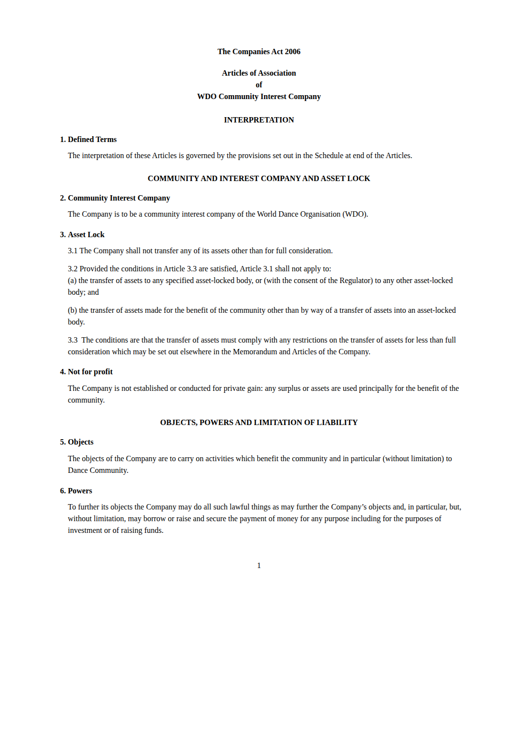The Companies Act 2006
Articles of Association
of
WDO Community Interest Company
Interpretation
Defined Terms
The interpretation of these Articles is governed by the provisions set out in the Schedule at end of the Articles.
Community and Interest Company and Asset Lock
Community Interest Company
The Company is to be a community interest company of the World Dance Organisation (WDO).
Asset Lock
3.1 The Company shall not transfer any of its assets other than for full consideration.
3.2 Provided the conditions in Article 3.3 are satisfied, Article 3.1 shall not apply to:
(a) the transfer of assets to any specified asset-locked body, or (with the consent of the Regulator) to any other asset-locked body; and
(b) the transfer of assets made for the benefit of the community other than by way of a transfer of assets into an asset-locked body.
3.3 The conditions are that the transfer of assets must comply with any restrictions on the transfer of assets for less than full consideration which may be set out elsewhere in the Memorandum and Articles of the Company.
Not for profit
The Company is not established or conducted for private gain: any surplus or assets are used principally for the benefit of the community.
Objects, Powers and Limitation of Liability
Objects
The objects of the Company are to carry on activities which benefit the community and in particular (without limitation) to Dance Community.
Powers
To further its objects the Company may do all such lawful things as may further the Company’s objects and, in particular, but, without limitation, may borrow or raise and secure the payment of money for any purpose including for the purposes of investment or of raising funds.
1